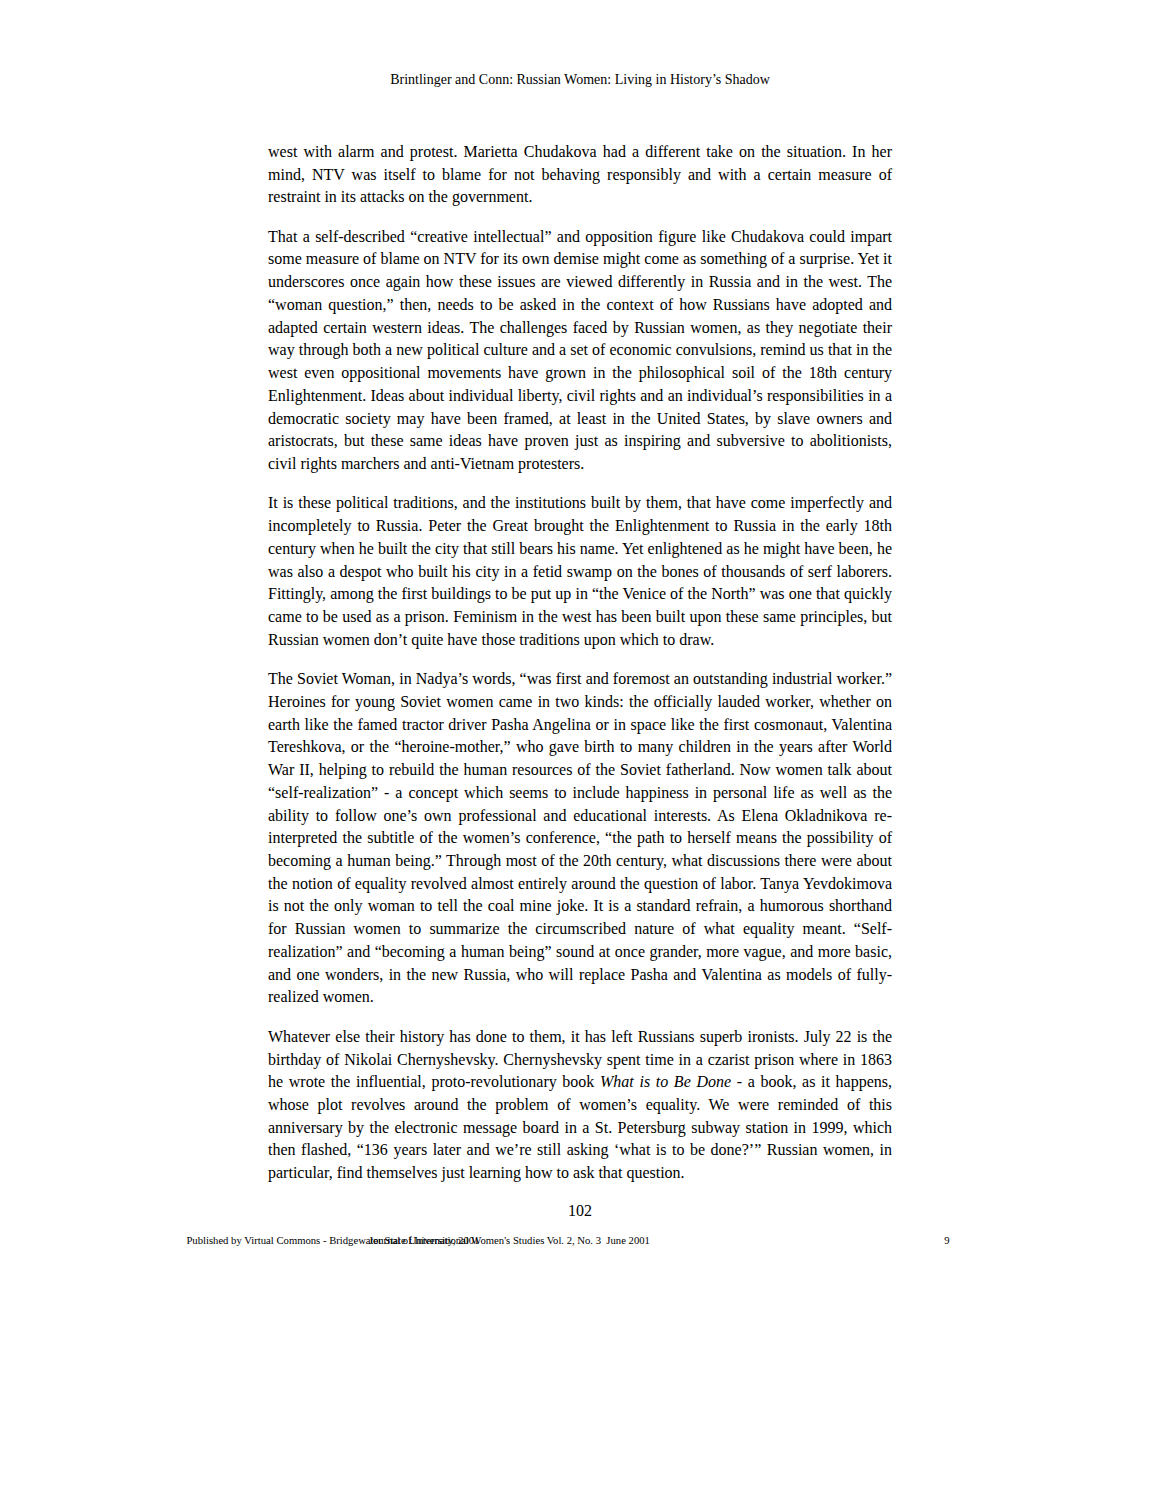Brintlinger and Conn: Russian Women: Living in History’s Shadow
west with alarm and protest. Marietta Chudakova had a different take on the situation. In her mind, NTV was itself to blame for not behaving responsibly and with a certain measure of restraint in its attacks on the government.
That a self-described “creative intellectual” and opposition figure like Chudakova could impart some measure of blame on NTV for its own demise might come as something of a surprise. Yet it underscores once again how these issues are viewed differently in Russia and in the west. The “woman question,” then, needs to be asked in the context of how Russians have adopted and adapted certain western ideas. The challenges faced by Russian women, as they negotiate their way through both a new political culture and a set of economic convulsions, remind us that in the west even oppositional movements have grown in the philosophical soil of the 18th century Enlightenment. Ideas about individual liberty, civil rights and an individual’s responsibilities in a democratic society may have been framed, at least in the United States, by slave owners and aristocrats, but these same ideas have proven just as inspiring and subversive to abolitionists, civil rights marchers and anti-Vietnam protesters.
It is these political traditions, and the institutions built by them, that have come imperfectly and incompletely to Russia. Peter the Great brought the Enlightenment to Russia in the early 18th century when he built the city that still bears his name. Yet enlightened as he might have been, he was also a despot who built his city in a fetid swamp on the bones of thousands of serf laborers. Fittingly, among the first buildings to be put up in “the Venice of the North” was one that quickly came to be used as a prison. Feminism in the west has been built upon these same principles, but Russian women don’t quite have those traditions upon which to draw.
The Soviet Woman, in Nadya’s words, “was first and foremost an outstanding industrial worker.” Heroines for young Soviet women came in two kinds: the officially lauded worker, whether on earth like the famed tractor driver Pasha Angelina or in space like the first cosmonaut, Valentina Tereshkova, or the “heroine-mother,” who gave birth to many children in the years after World War II, helping to rebuild the human resources of the Soviet fatherland. Now women talk about “self-realization” - a concept which seems to include happiness in personal life as well as the ability to follow one’s own professional and educational interests. As Elena Okladnikova re-interpreted the subtitle of the women’s conference, “the path to herself means the possibility of becoming a human being.” Through most of the 20th century, what discussions there were about the notion of equality revolved almost entirely around the question of labor. Tanya Yevdokimova is not the only woman to tell the coal mine joke. It is a standard refrain, a humorous shorthand for Russian women to summarize the circumscribed nature of what equality meant. “Self-realization” and “becoming a human being” sound at once grander, more vague, and more basic, and one wonders, in the new Russia, who will replace Pasha and Valentina as models of fully-realized women.
Whatever else their history has done to them, it has left Russians superb ironists. July 22 is the birthday of Nikolai Chernyshevsky. Chernyshevsky spent time in a czarist prison where in 1863 he wrote the influential, proto-revolutionary book What is to Be Done - a book, as it happens, whose plot revolves around the problem of women’s equality. We were reminded of this anniversary by the electronic message board in a St. Petersburg subway station in 1999, which then flashed, “136 years later and we’re still asking ‘what is to be done?’” Russian women, in particular, find themselves just learning how to ask that question.
102
Published by Virtual Commons - Bridgewater State University, 2001 Journal of International Women's Studies Vol. 2, No. 3 June 2001 9